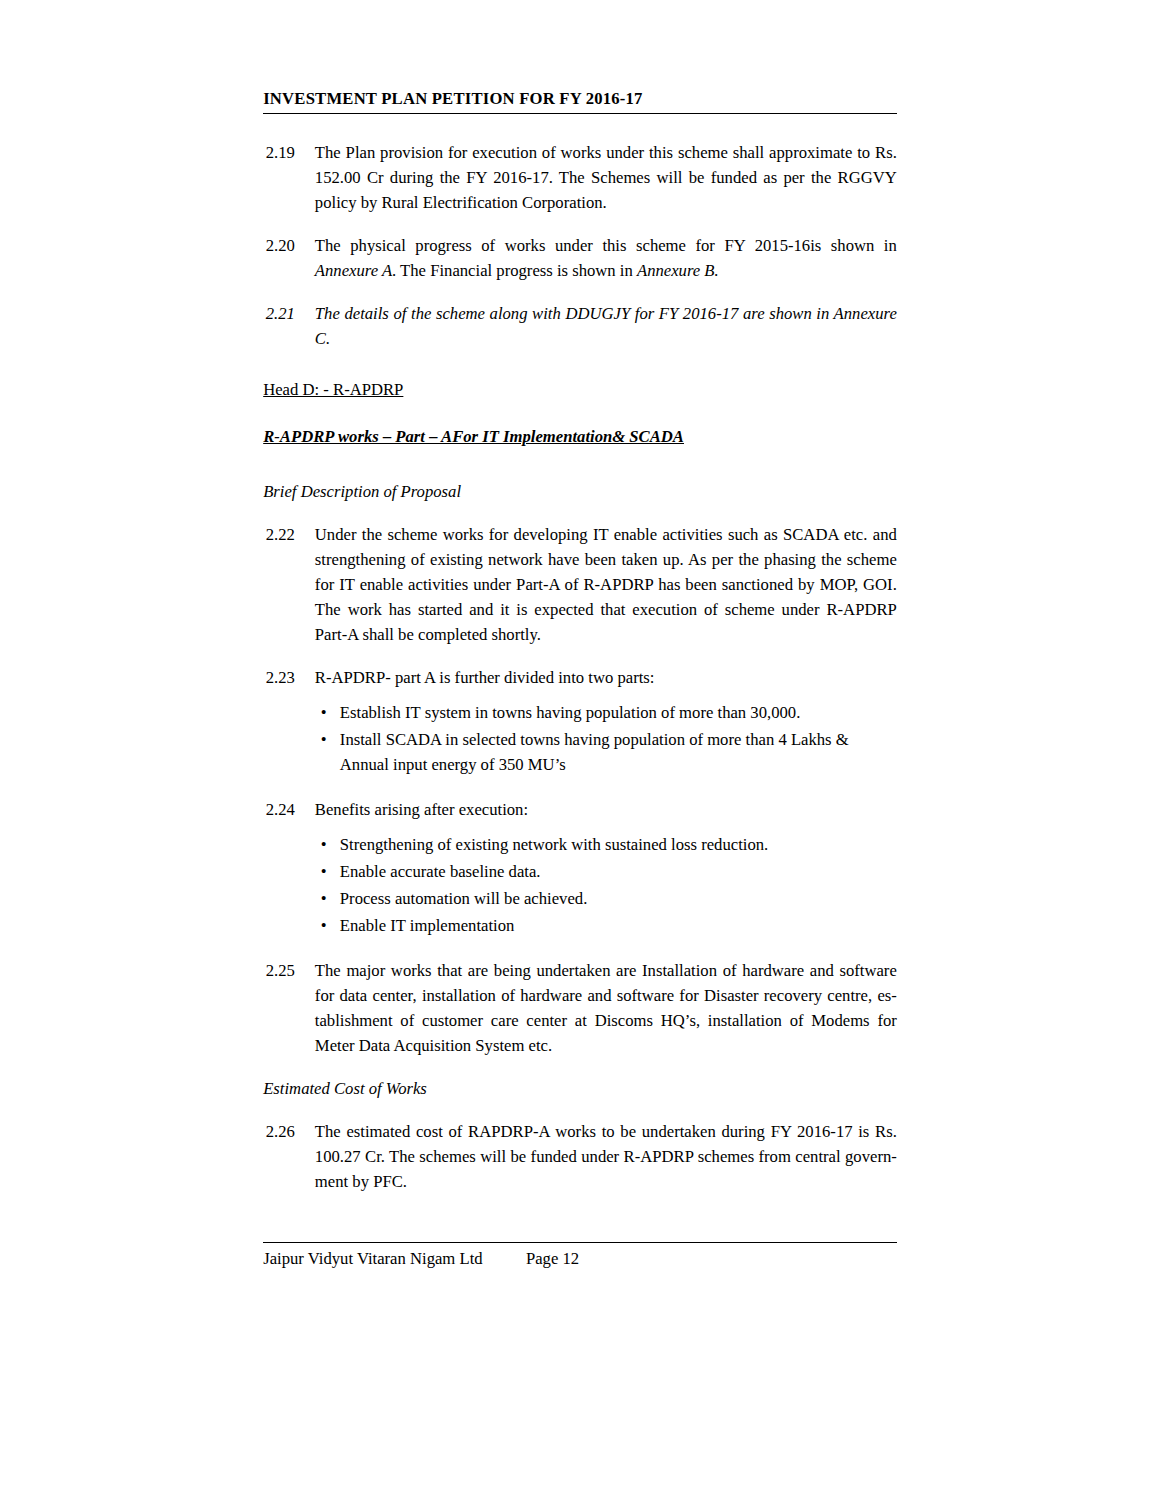INVESTMENT PLAN PETITION FOR FY 2016-17
2.19
The Plan provision for execution of works under this scheme shall approximate to Rs. 152.00 Cr during the FY 2016-17. The Schemes will be funded as per the RGGVY policy by Rural Electrification Corporation.
2.20
The physical progress of works under this scheme for FY 2015-16is shown in Annexure A. The Financial progress is shown in Annexure B.
2.21
The details of the scheme along with DDUGJY for FY 2016-17 are shown in Annexure C.
Head D: - R-APDRP
R-APDRP works – Part – AFor IT Implementation& SCADA
Brief Description of Proposal
2.22
Under the scheme works for developing IT enable activities such as SCADA etc. and strengthening of existing network have been taken up. As per the phasing the scheme for IT enable activities under Part-A of R-APDRP has been sanctioned by MOP, GOI. The work has started and it is expected that execution of scheme under R-APDRP Part-A shall be completed shortly.
2.23
R-APDRP- part A is further divided into two parts:
Establish IT system in towns having population of more than 30,000.
Install SCADA in selected towns having population of more than 4 Lakhs &Annual input energy of 350 MU’s
2.24
Benefits arising after execution:
Strengthening of existing network with sustained loss reduction.
Enable accurate baseline data.
Process automation will be achieved.
Enable IT implementation
2.25
The major works that are being undertaken are Installation of hardware and software for data center, installation of hardware and software for Disaster recovery centre, establishment of customer care center at Discoms HQ’s, installation of Modems for Meter Data Acquisition System etc.
Estimated Cost of Works
2.26
The estimated cost of RAPDRP-A works to be undertaken during FY 2016-17 is Rs. 100.27 Cr. The schemes will be funded under R-APDRP schemes from central government by PFC.
Jaipur Vidyut Vitaran Nigam Ltd
Page 12